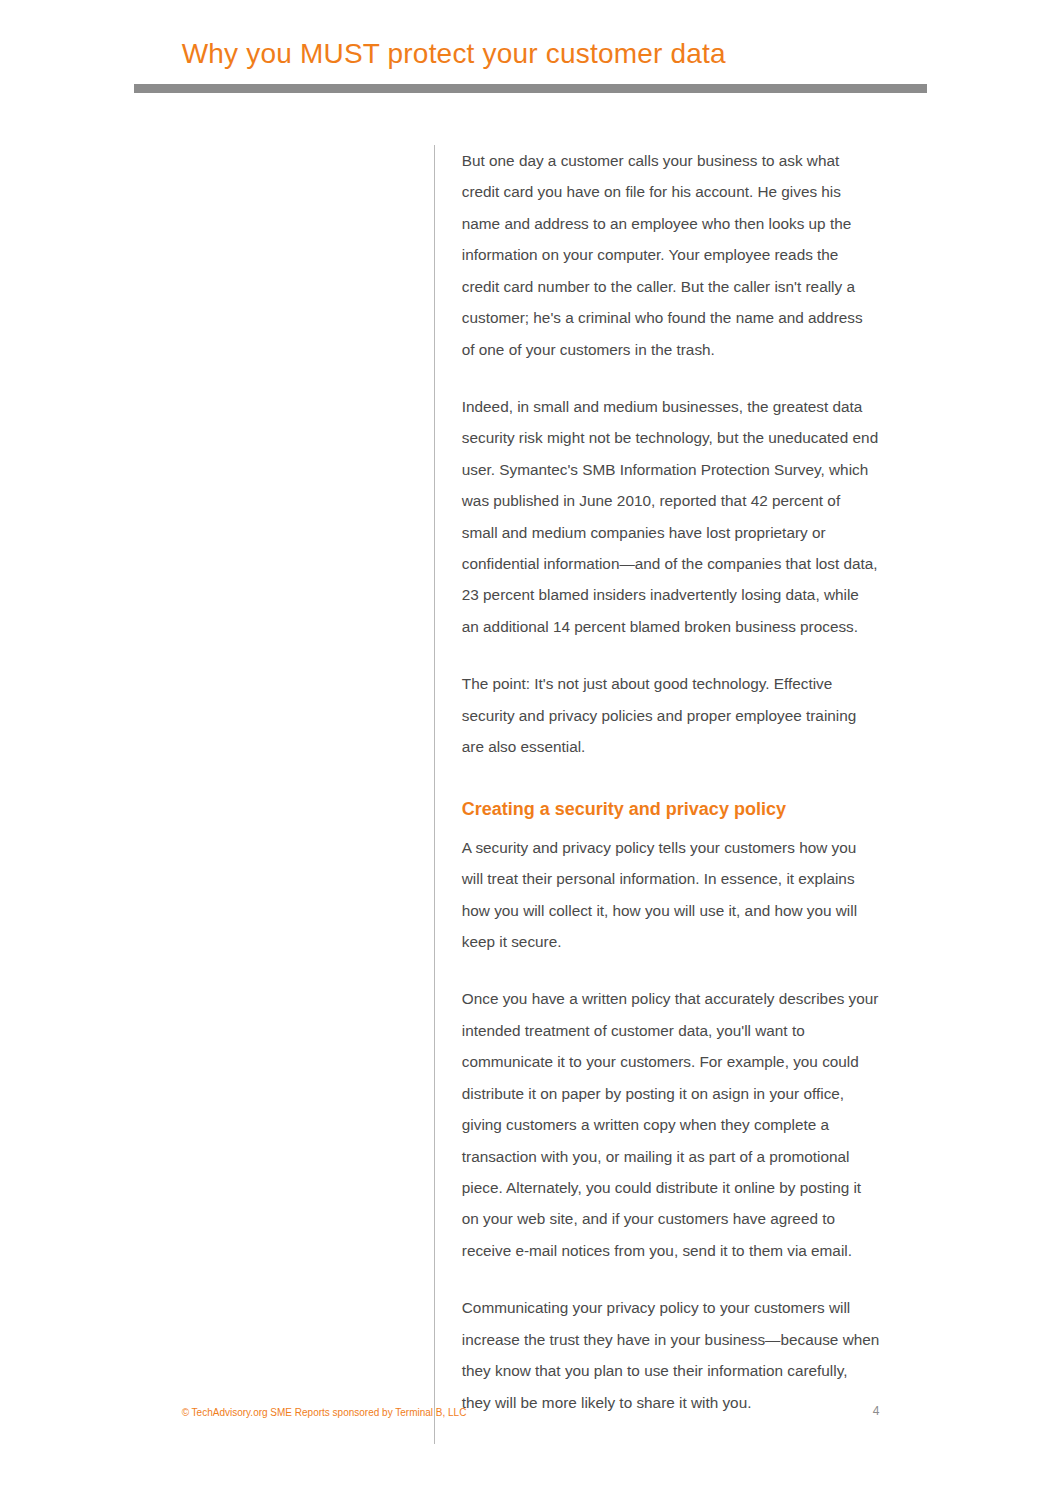Why you MUST protect your customer data
But one day a customer calls your business to ask what credit card you have on file for his account. He gives his name and address to an employee who then looks up the information on your computer. Your employee reads the credit card number to the caller. But the caller isn't really a customer; he's a criminal who found the name and address of one of your customers in the trash.
Indeed, in small and medium businesses, the greatest data security risk might not be technology, but the uneducated end user. Symantec's SMB Information Protection Survey, which was published in June 2010, reported that 42 percent of small and medium companies have lost proprietary or confidential information—and of the companies that lost data, 23 percent blamed insiders inadvertently losing data, while an additional 14 percent blamed broken business process.
The point: It's not just about good technology. Effective security and privacy policies and proper employee training are also essential.
Creating a security and privacy policy
A security and privacy policy tells your customers how you will treat their personal information. In essence, it explains how you will collect it, how you will use it, and how you will keep it secure.
Once you have a written policy that accurately describes your intended treatment of customer data, you'll want to communicate it to your customers. For example, you could distribute it on paper by posting it on asign in your office, giving customers a written copy when they complete a transaction with you, or mailing it as part of a promotional piece. Alternately, you could distribute it online by posting it on your web site, and if your customers have agreed to receive e-mail notices from you, send it to them via email.
Communicating your privacy policy to your customers will increase the trust they have in your business—because when they know that you plan to use their information carefully, they will be more likely to share it with you.
© TechAdvisory.org SME Reports sponsored by Terminal B, LLC
4